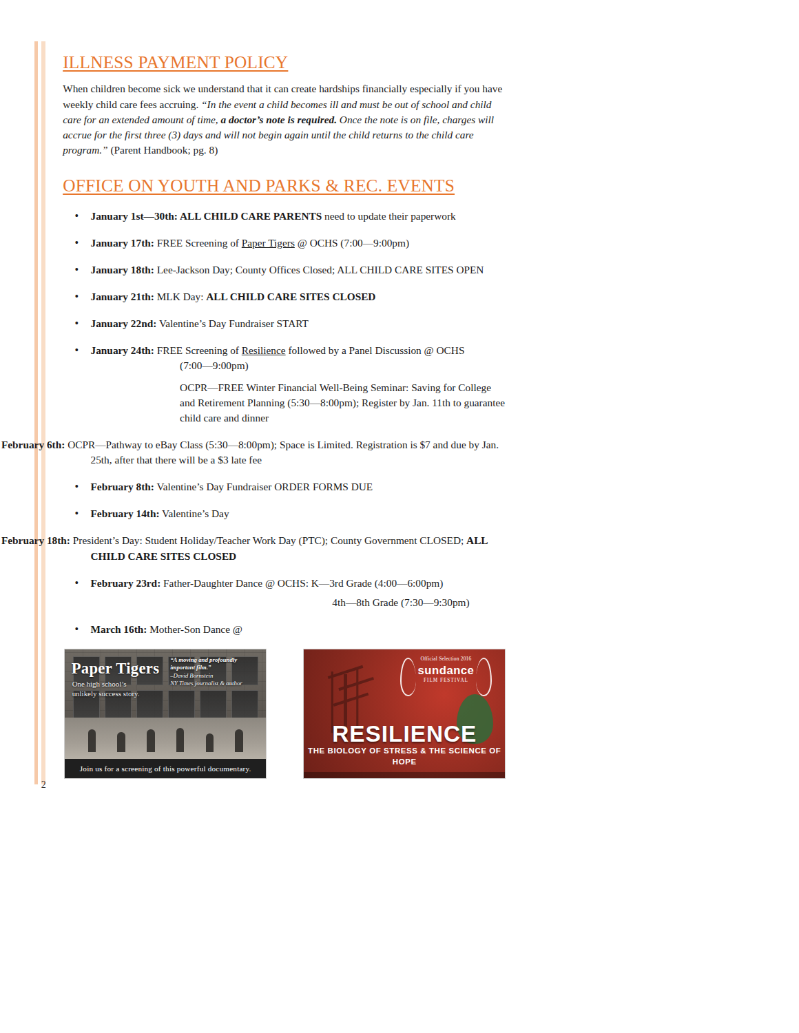ILLNESS PAYMENT POLICY
When children become sick we understand that it can create hardships financially especially if you have weekly child care fees accruing. “In the event a child becomes ill and must be out of school and child care for an extended amount of time, a doctor’s note is required. Once the note is on file, charges will accrue for the first three (3) days and will not begin again until the child returns to the child care program.” (Parent Handbook; pg. 8)
OFFICE ON YOUTH AND PARKS & REC. EVENTS
January 1st—30th: ALL CHILD CARE PARENTS need to update their paperwork
January 17th: FREE Screening of Paper Tigers @ OCHS (7:00—9:00pm)
January 18th: Lee-Jackson Day; County Offices Closed; ALL CHILD CARE SITES OPEN
January 21th: MLK Day: ALL CHILD CARE SITES CLOSED
January 22nd: Valentine’s Day Fundraiser START
January 24th: FREE Screening of Resilience followed by a Panel Discussion @ OCHS (7:00—9:00pm) OCPR—FREE Winter Financial Well-Being Seminar: Saving for College and Retirement Planning (5:30—8:00pm); Register by Jan. 11th to guarantee child care and dinner
February 6th: OCPR—Pathway to eBay Class (5:30—8:00pm); Space is Limited. Registration is $7 and due by Jan. 25th, after that there will be a $3 late fee
February 8th: Valentine’s Day Fundraiser ORDER FORMS DUE
February 14th: Valentine’s Day
February 18th: President’s Day: Student Holiday/Teacher Work Day (PTC); County Government CLOSED; ALL CHILD CARE SITES CLOSED
February 23rd: Father-Daughter Dance @ OCHS: K—3rd Grade (4:00—6:00pm) 4th—8th Grade (7:30—9:30pm)
March 16th: Mother-Son Dance @
Paper Tigers
One high school’s
unlikely success story.
“A moving and profoundly important film.”
–David Bornstein
NY Times journalist & author
Join us for a screening of this powerful documentary.
Official Selection 2016 sundance FILM FESTIVAL
RESILIENCE
THE BIOLOGY OF STRESS & THE SCIENCE OF HOPE
2